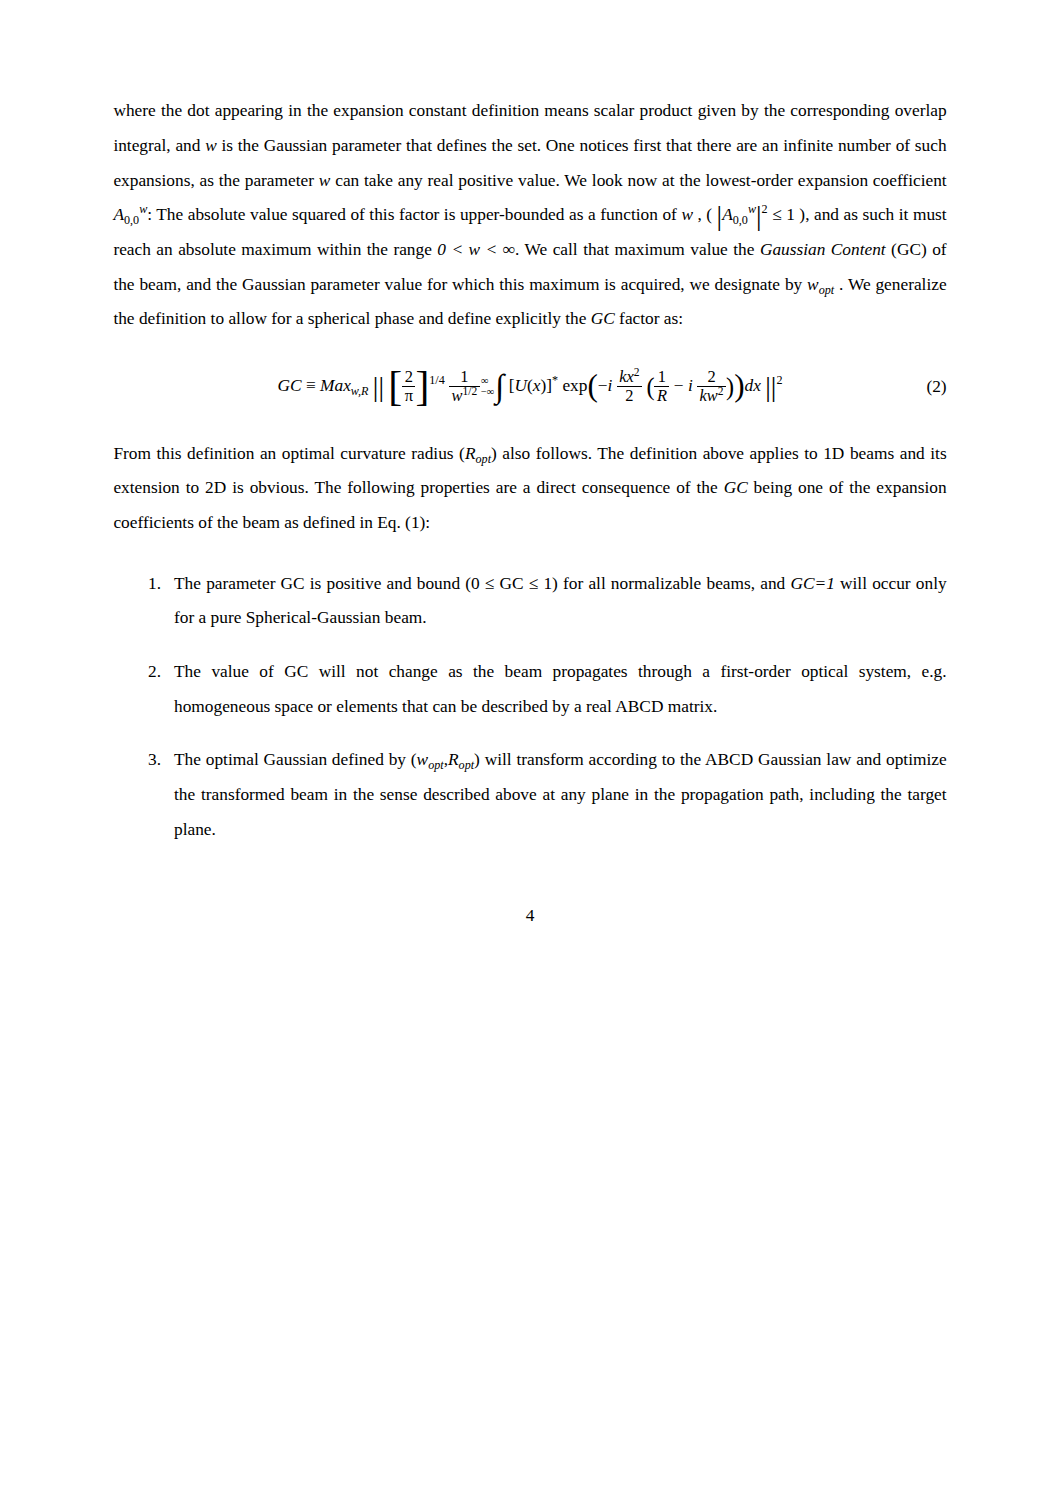where the dot appearing in the expansion constant definition means scalar product given by the corresponding overlap integral, and w is the Gaussian parameter that defines the set. One notices first that there are an infinite number of such expansions, as the parameter w can take any real positive value. We look now at the lowest-order expansion coefficient A0,0w: The absolute value squared of this factor is upper-bounded as a function of w , ( |A0,0w|2 ≤ 1 ), and as such it must reach an absolute maximum within the range 0 < w < ∞. We call that maximum value the Gaussian Content (GC) of the beam, and the Gaussian parameter value for which this maximum is acquired, we designate by wopt . We generalize the definition to allow for a spherical phase and define explicitly the GC factor as:
GC ≡ Maxw,R || [2 π]1/4 1 w1/2 ∞−∞∫ [U(x)]* exp(−i kx22 (1 R − i 2 kw2)) dx ||2 (2)
From this definition an optimal curvature radius (Ropt) also follows. The definition above applies to 1D beams and its extension to 2D is obvious. The following properties are a direct consequence of the GC being one of the expansion coefficients of the beam as defined in Eq. (1):
The parameter GC is positive and bound (0 ≤ GC ≤ 1) for all normalizable beams, and GC=1 will occur only for a pure Spherical-Gaussian beam.
The value of GC will not change as the beam propagates through a first-order optical system, e.g. homogeneous space or elements that can be described by a real ABCD matrix.
The optimal Gaussian defined by (wopt,Ropt) will transform according to the ABCD Gaussian law and optimize the transformed beam in the sense described above at any plane in the propagation path, including the target plane.
4